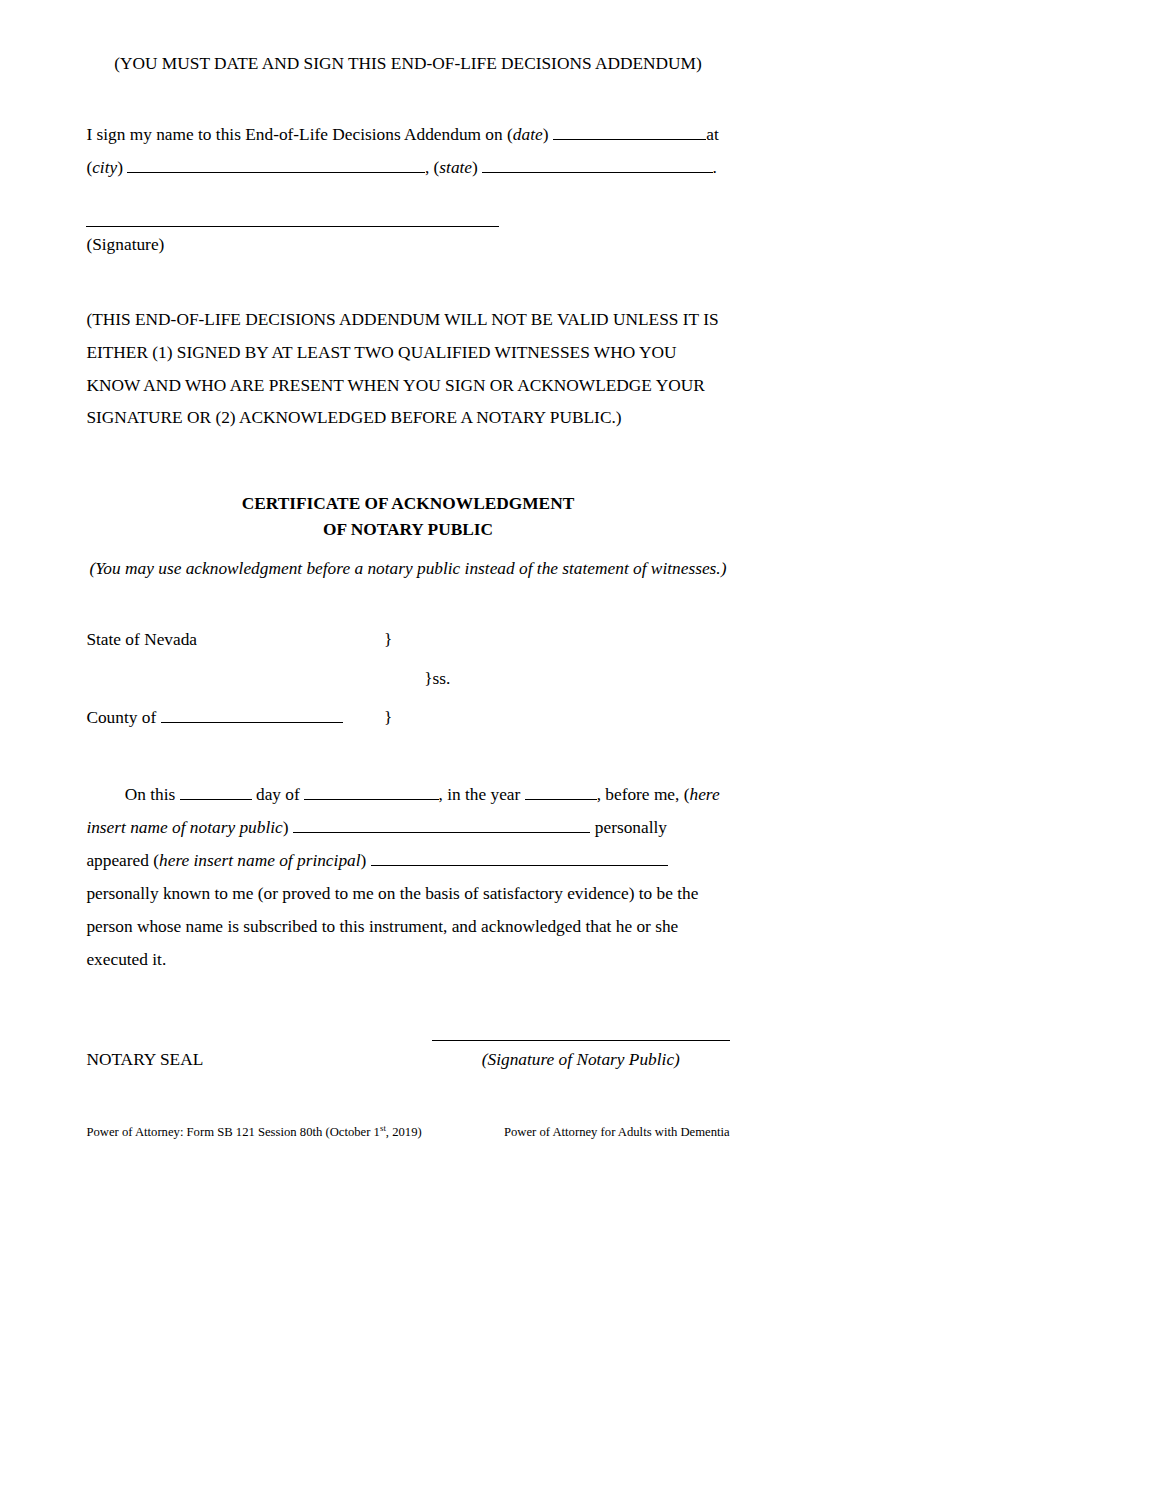(YOU MUST DATE AND SIGN THIS END-OF-LIFE DECISIONS ADDENDUM)
I sign my name to this End-of-Life Decisions Addendum on (date) at
(city) , (state) .
(Signature)
(THIS END-OF-LIFE DECISIONS ADDENDUM WILL NOT BE VALID UNLESS IT IS EITHER (1) SIGNED BY AT LEAST TWO QUALIFIED WITNESSES WHO YOU KNOW AND WHO ARE PRESENT WHEN YOU SIGN OR ACKNOWLEDGE YOUR SIGNATURE OR (2) ACKNOWLEDGED BEFORE A NOTARY PUBLIC.)
CERTIFICATE OF ACKNOWLEDGMENT
OF NOTARY PUBLIC
(You may use acknowledgment before a notary public instead of the statement of witnesses.)
| State of Nevada | } |
| | }ss. |
| County of | } |
On this day of , in the year , before me, (here insert name of notary public) personally appeared (here insert name of principal) personally known to me (or proved to me on the basis of satisfactory evidence) to be the person whose name is subscribed to this instrument, and acknowledged that he or she executed it.
NOTARY SEAL
(Signature of Notary Public)
Power of Attorney: Form SB 121 Session 80th (October 1st, 2019)
Power of Attorney for Adults with Dementia